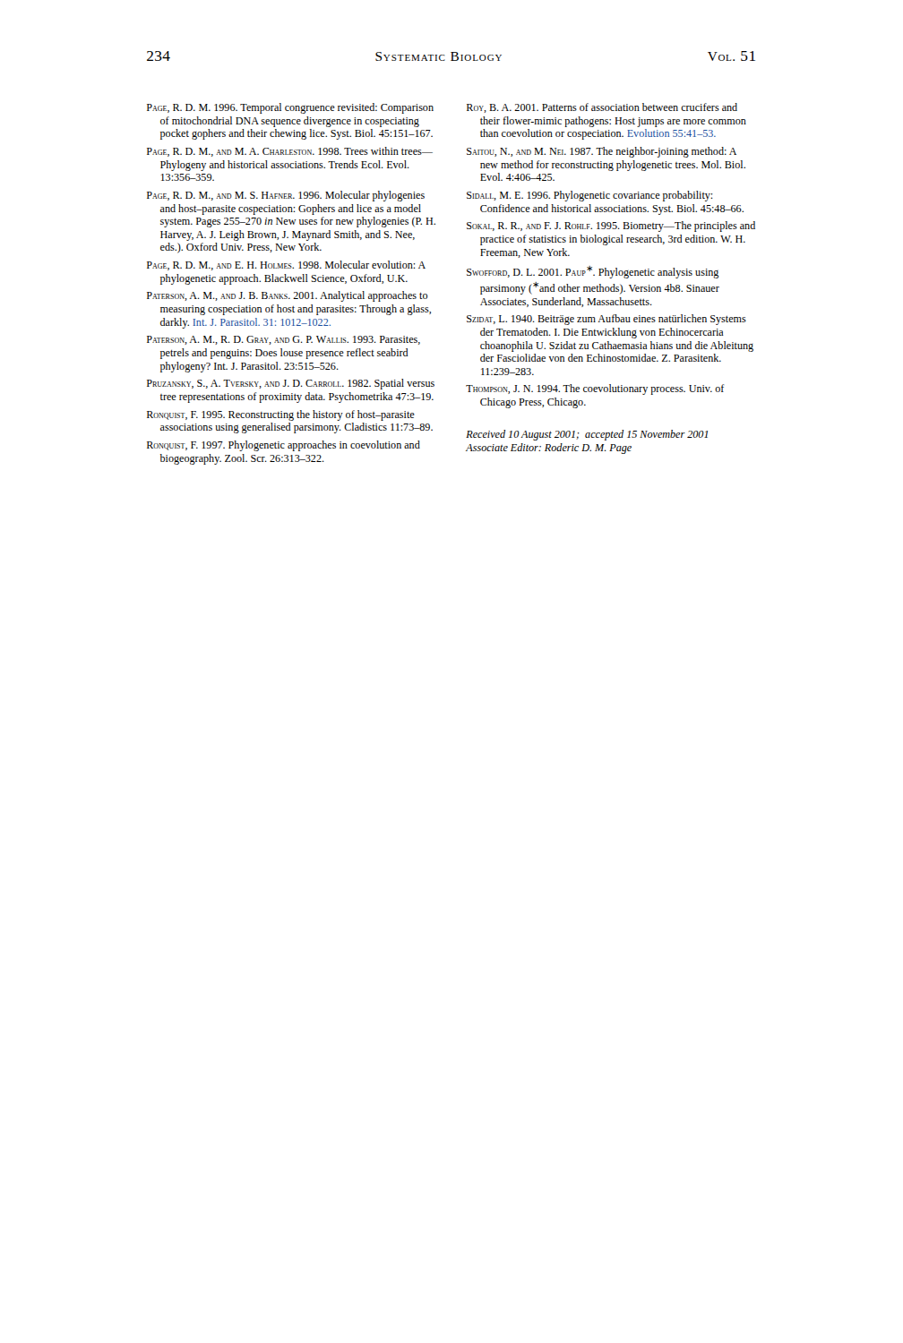234 Systematic Biology Vol. 51
Page, R. D. M. 1996. Temporal congruence revisited: Comparison of mitochondrial DNA sequence divergence in cospeciating pocket gophers and their chewing lice. Syst. Biol. 45:151–167.
Page, R. D. M., and M. A. Charleston. 1998. Trees within trees—Phylogeny and historical associations. Trends Ecol. Evol. 13:356–359.
Page, R. D. M., and M. S. Hafner. 1996. Molecular phylogenies and host–parasite cospeciation: Gophers and lice as a model system. Pages 255–270 in New uses for new phylogenies (P. H. Harvey, A. J. Leigh Brown, J. Maynard Smith, and S. Nee, eds.). Oxford Univ. Press, New York.
Page, R. D. M., and E. H. Holmes. 1998. Molecular evolution: A phylogenetic approach. Blackwell Science, Oxford, U.K.
Paterson, A. M., and J. B. Banks. 2001. Analytical approaches to measuring cospeciation of host and parasites: Through a glass, darkly. Int. J. Parasitol. 31: 1012–1022.
Paterson, A. M., R. D. Gray, and G. P. Wallis. 1993. Parasites, petrels and penguins: Does louse presence reflect seabird phylogeny? Int. J. Parasitol. 23:515–526.
Pruzansky, S., A. Tversky, and J. D. Carroll. 1982. Spatial versus tree representations of proximity data. Psychometrika 47:3–19.
Ronquist, F. 1995. Reconstructing the history of host–parasite associations using generalised parsimony. Cladistics 11:73–89.
Ronquist, F. 1997. Phylogenetic approaches in coevolution and biogeography. Zool. Scr. 26:313–322.
Roy, B. A. 2001. Patterns of association between crucifers and their flower-mimic pathogens: Host jumps are more common than coevolution or cospeciation. Evolution 55:41–53.
Saitou, N., and M. Nei. 1987. The neighbor-joining method: A new method for reconstructing phylogenetic trees. Mol. Biol. Evol. 4:406–425.
Sidall, M. E. 1996. Phylogenetic covariance probability: Confidence and historical associations. Syst. Biol. 45:48–66.
Sokal, R. R., and F. J. Rohlf. 1995. Biometry—The principles and practice of statistics in biological research, 3rd edition. W. H. Freeman, New York.
Swofford, D. L. 2001. Paup∗. Phylogenetic analysis using parsimony (∗and other methods). Version 4b8. Sinauer Associates, Sunderland, Massachusetts.
Szidat, L. 1940. Beiträge zum Aufbau eines natürlichen Systems der Trematoden. I. Die Entwicklung von Echinocercaria choanophila U. Szidat zu Cathaemasia hians und die Ableitung der Fasciolidae von den Echinostomidae. Z. Parasitenk. 11:239–283.
Thompson, J. N. 1994. The coevolutionary process. Univ. of Chicago Press, Chicago.
Received 10 August 2001; accepted 15 November 2001
Associate Editor: Roderic D. M. Page